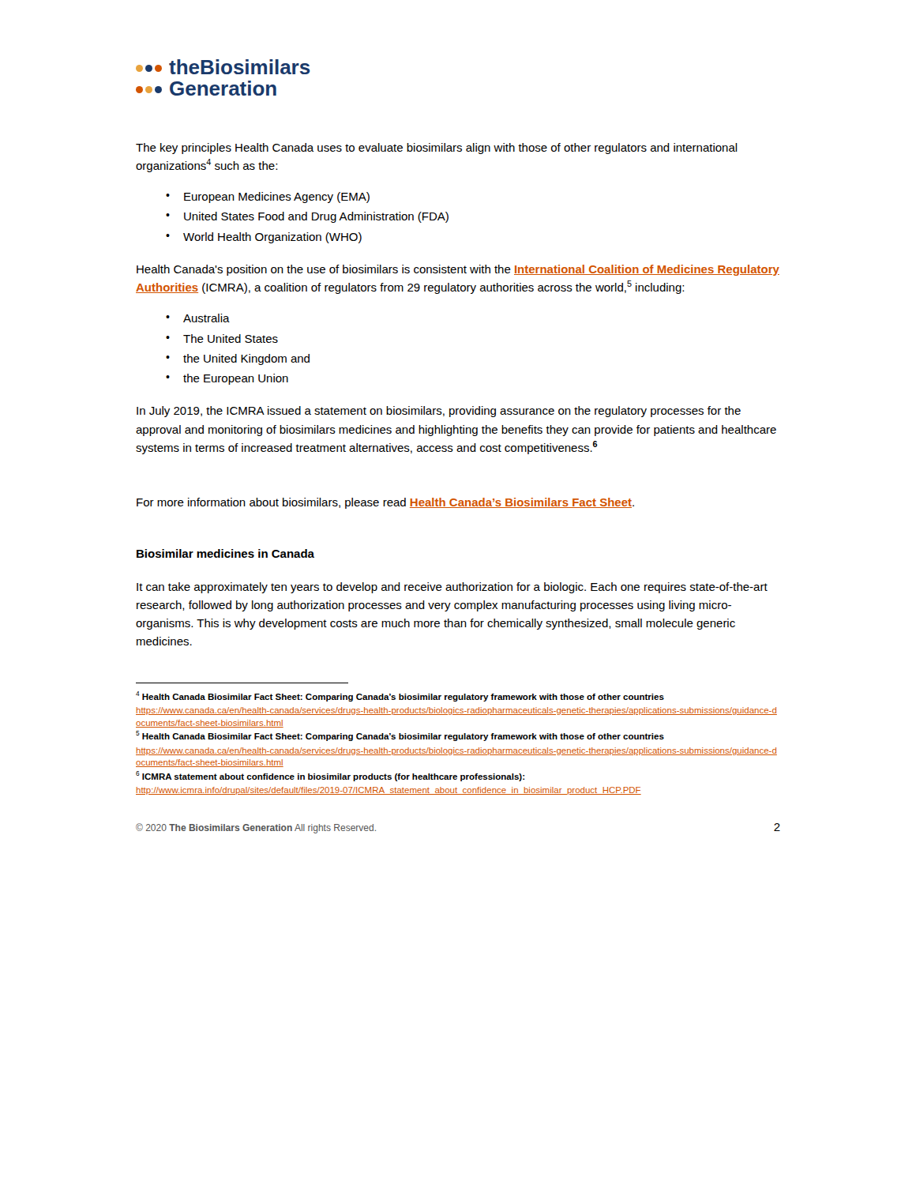the Biosimilars
Generation
The key principles Health Canada uses to evaluate biosimilars align with those of other regulators and international organizations4 such as the:
European Medicines Agency (EMA)
United States Food and Drug Administration (FDA)
World Health Organization (WHO)
Health Canada's position on the use of biosimilars is consistent with the International Coalition of Medicines Regulatory Authorities (ICMRA), a coalition of regulators from 29 regulatory authorities across the world,5 including:
Australia
The United States
the United Kingdom and
the European Union
In July 2019, the ICMRA issued a statement on biosimilars, providing assurance on the regulatory processes for the approval and monitoring of biosimilars medicines and highlighting the benefits they can provide for patients and healthcare systems in terms of increased treatment alternatives, access and cost competitiveness.6
For more information about biosimilars, please read Health Canada’s Biosimilars Fact Sheet.
Biosimilar medicines in Canada
It can take approximately ten years to develop and receive authorization for a biologic. Each one requires state-of-the-art research, followed by long authorization processes and very complex manufacturing processes using living micro-organisms. This is why development costs are much more than for chemically synthesized, small molecule generic medicines.
4 Health Canada Biosimilar Fact Sheet: Comparing Canada’s biosimilar regulatory framework with those of other countries
https://www.canada.ca/en/health-canada/services/drugs-health-products/biologics-radiopharmaceuticals-genetic-therapies/applications-submissions/guidance-documents/fact-sheet-biosimilars.html
5 Health Canada Biosimilar Fact Sheet: Comparing Canada’s biosimilar regulatory framework with those of other countries
https://www.canada.ca/en/health-canada/services/drugs-health-products/biologics-radiopharmaceuticals-genetic-therapies/applications-submissions/guidance-documents/fact-sheet-biosimilars.html
6 ICMRA statement about confidence in biosimilar products (for healthcare professionals):
http://www.icmra.info/drupal/sites/default/files/2019-07/ICMRA_statement_about_confidence_in_biosimilar_product_HCP.PDF
© 2020 The Biosimilars Generation All rights Reserved.
2